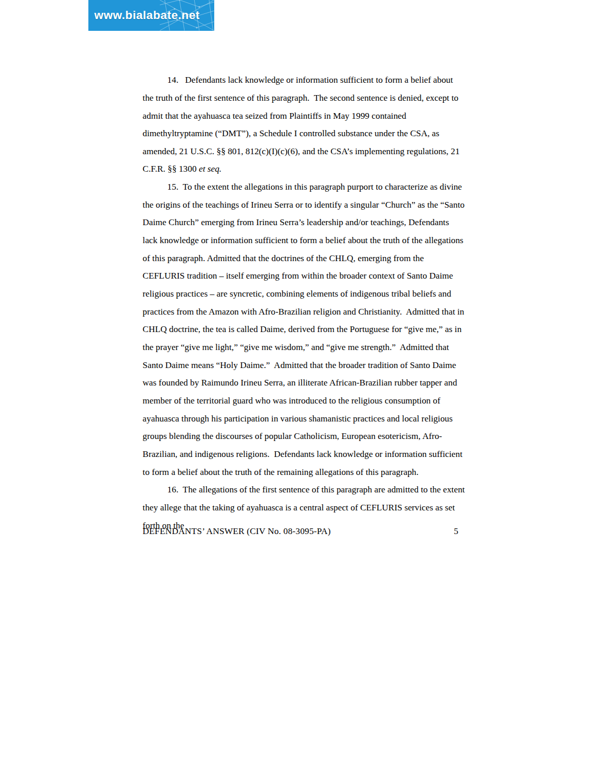www.bialabate.net
14. Defendants lack knowledge or information sufficient to form a belief about the truth of the first sentence of this paragraph. The second sentence is denied, except to admit that the ayahuasca tea seized from Plaintiffs in May 1999 contained dimethyltryptamine (“DMT”), a Schedule I controlled substance under the CSA, as amended, 21 U.S.C. §§ 801, 812(c)(I)(c)(6), and the CSA’s implementing regulations, 21 C.F.R. §§ 1300 et seq.
15. To the extent the allegations in this paragraph purport to characterize as divine the origins of the teachings of Irineu Serra or to identify a singular “Church” as the “Santo Daime Church” emerging from Irineu Serra’s leadership and/or teachings, Defendants lack knowledge or information sufficient to form a belief about the truth of the allegations of this paragraph. Admitted that the doctrines of the CHLQ, emerging from the CEFLURIS tradition – itself emerging from within the broader context of Santo Daime religious practices – are syncretic, combining elements of indigenous tribal beliefs and practices from the Amazon with Afro-Brazilian religion and Christianity. Admitted that in CHLQ doctrine, the tea is called Daime, derived from the Portuguese for “give me,” as in the prayer “give me light,” “give me wisdom,” and “give me strength.” Admitted that Santo Daime means “Holy Daime.” Admitted that the broader tradition of Santo Daime was founded by Raimundo Irineu Serra, an illiterate African-Brazilian rubber tapper and member of the territorial guard who was introduced to the religious consumption of ayahuasca through his participation in various shamanistic practices and local religious groups blending the discourses of popular Catholicism, European esotericism, Afro-Brazilian, and indigenous religions. Defendants lack knowledge or information sufficient to form a belief about the truth of the remaining allegations of this paragraph.
16. The allegations of the first sentence of this paragraph are admitted to the extent they allege that the taking of ayahuasca is a central aspect of CEFLURIS services as set forth on the
DEFENDANTS’ ANSWER (CIV No. 08-3095-PA) 5